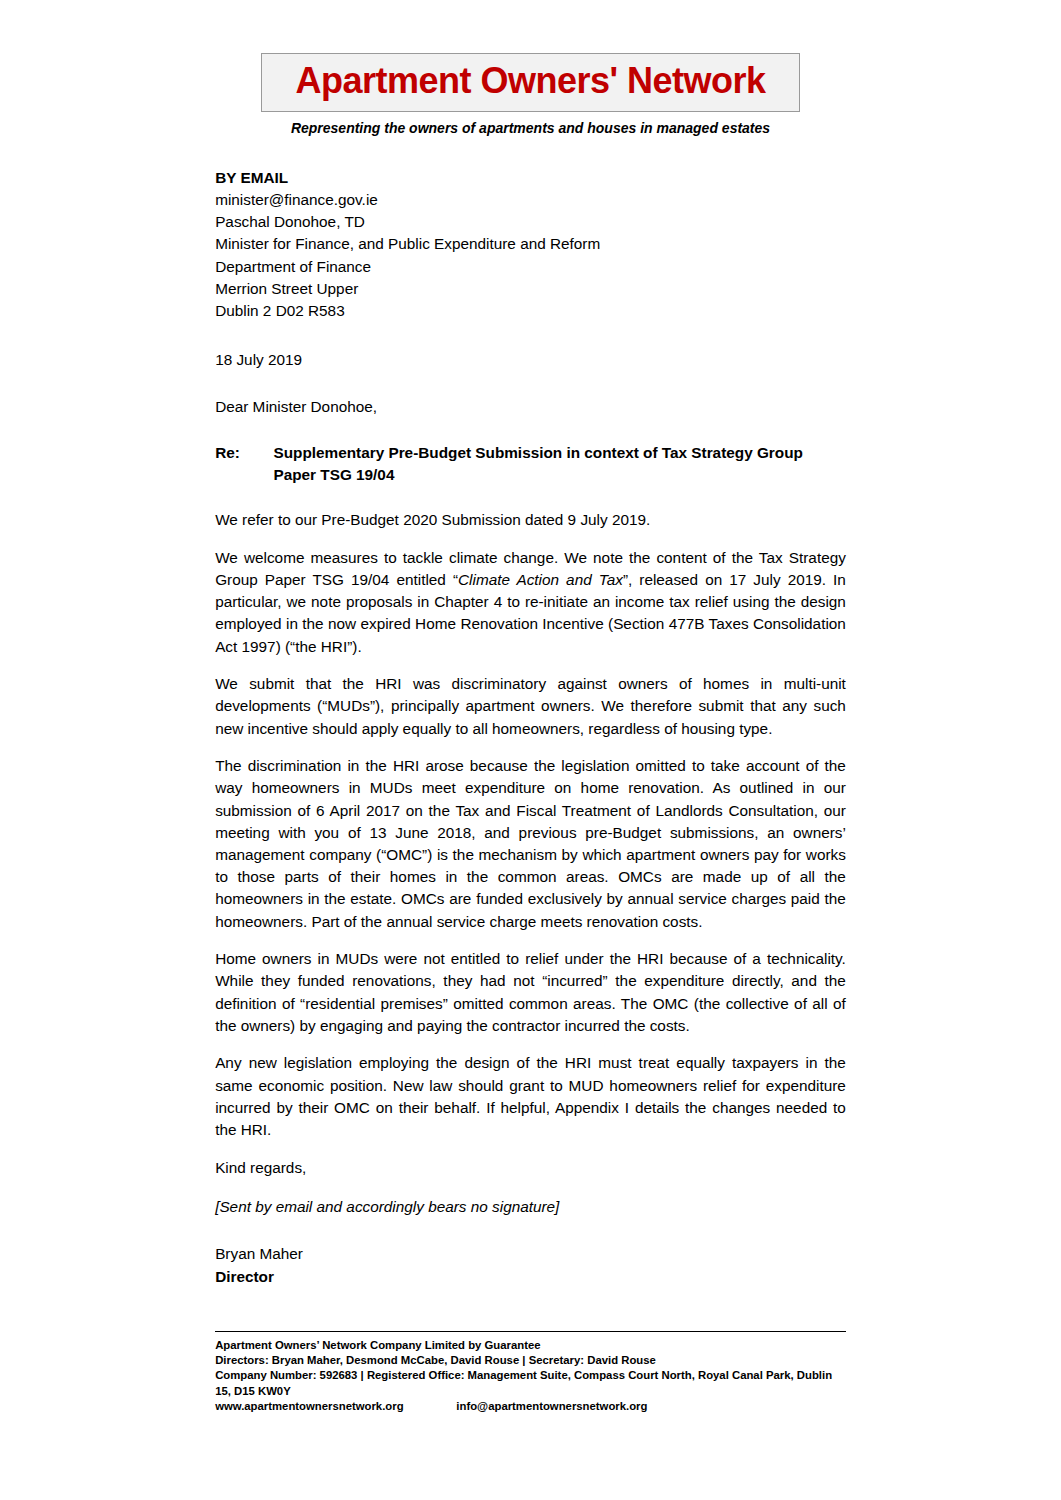Apartment Owners' Network
Representing the owners of apartments and houses in managed estates
BY EMAIL
minister@finance.gov.ie
Paschal Donohoe, TD
Minister for Finance, and Public Expenditure and Reform
Department of Finance
Merrion Street Upper
Dublin 2 D02 R583
18 July 2019
Dear Minister Donohoe,
Re: Supplementary Pre-Budget Submission in context of Tax Strategy Group Paper TSG 19/04
We refer to our Pre-Budget 2020 Submission dated 9 July 2019.
We welcome measures to tackle climate change. We note the content of the Tax Strategy Group Paper TSG 19/04 entitled “Climate Action and Tax”, released on 17 July 2019. In particular, we note proposals in Chapter 4 to re-initiate an income tax relief using the design employed in the now expired Home Renovation Incentive (Section 477B Taxes Consolidation Act 1997) (“the HRI”).
We submit that the HRI was discriminatory against owners of homes in multi-unit developments (“MUDs”), principally apartment owners. We therefore submit that any such new incentive should apply equally to all homeowners, regardless of housing type.
The discrimination in the HRI arose because the legislation omitted to take account of the way homeowners in MUDs meet expenditure on home renovation. As outlined in our submission of 6 April 2017 on the Tax and Fiscal Treatment of Landlords Consultation, our meeting with you of 13 June 2018, and previous pre-Budget submissions, an owners’ management company (“OMC”) is the mechanism by which apartment owners pay for works to those parts of their homes in the common areas. OMCs are made up of all the homeowners in the estate. OMCs are funded exclusively by annual service charges paid the homeowners. Part of the annual service charge meets renovation costs.
Home owners in MUDs were not entitled to relief under the HRI because of a technicality. While they funded renovations, they had not “incurred” the expenditure directly, and the definition of “residential premises” omitted common areas. The OMC (the collective of all of the owners) by engaging and paying the contractor incurred the costs.
Any new legislation employing the design of the HRI must treat equally taxpayers in the same economic position. New law should grant to MUD homeowners relief for expenditure incurred by their OMC on their behalf. If helpful, Appendix I details the changes needed to the HRI.
Kind regards,
[Sent by email and accordingly bears no signature]
Bryan Maher
Director
Apartment Owners’ Network Company Limited by Guarantee
Directors: Bryan Maher, Desmond McCabe, David Rouse | Secretary: David Rouse
Company Number: 592683 | Registered Office: Management Suite, Compass Court North, Royal Canal Park, Dublin 15, D15 KW0Y
www.apartmentownersnetwork.org info@apartmentownersnetwork.org